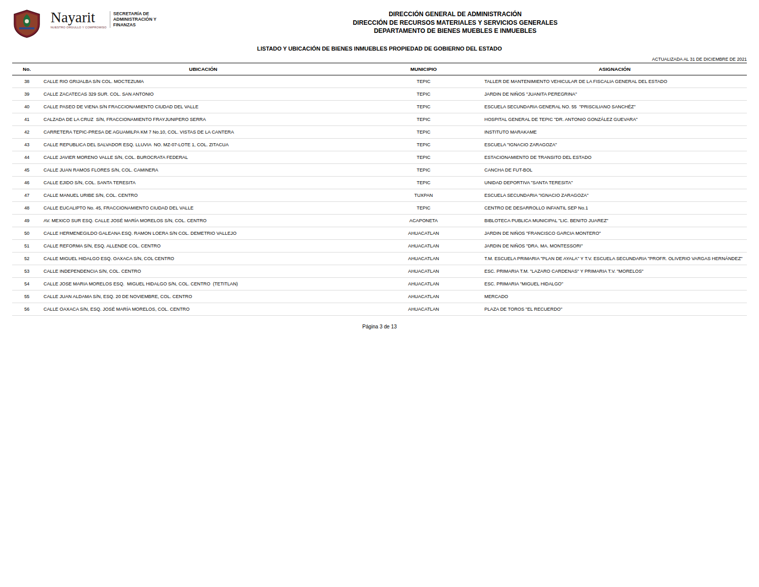Nayarit
Nuestro orgullo y compromiso
SECRETARÍA DE
ADMINISTRACIÓN Y
FINANZAS
DIRECCIÓN GENERAL DE ADMINISTRACIÓN
DIRECCIÓN DE RECURSOS MATERIALES Y SERVICIOS GENERALES
DEPARTAMENTO DE BIENES MUEBLES E INMUEBLES
LISTADO Y UBICACIÓN DE BIENES INMUEBLES PROPIEDAD DE GOBIERNO DEL ESTADO
ACTUALIZADA AL 31 DE DICIEMBRE DE 2021
| No. | UBICACIÓN | MUNICIPIO | ASIGNACIÓN |
| --- | --- | --- | --- |
| 38 | CALLE RIO GRIJALBA S/N COL. MOCTEZUMA | TEPIC | TALLER DE MANTENIMIENTO VEHICULAR DE LA FISCALIA GENERAL DEL ESTADO |
| 39 | CALLE ZACATECAS 329 SUR. COL. SAN ANTONIO | TEPIC | JARDIN DE NIÑOS "JUANITA PEREGRINA" |
| 40 | CALLE PASEO DE VIENA S/N FRACCIONAMIENTO CIUDAD DEL VALLE | TEPIC | ESCUELA SECUNDARIA GENERAL NO. 55 "PRISCILIANO SANCHÉZ" |
| 41 | CALZADA DE LA CRUZ S/N, FRACCIONAMIENTO FRAYJUNIPERO SERRA | TEPIC | HOSPITAL GENERAL DE TEPIC "DR. ANTONIO GONZÁLEZ GUEVARA" |
| 42 | CARRETERA TEPIC-PRESA DE AGUAMILPA KM 7 No.10, COL. VISTAS DE LA CANTERA | TEPIC | INSTITUTO MARAKAME |
| 43 | CALLE REPUBLICA DEL SALVADOR ESQ. LLUVIA NO. MZ-07-LOTE 1, COL. ZITACUA | TEPIC | ESCUELA "IGNACIO ZARAGOZA" |
| 44 | CALLE JAVIER MORENO VALLE S/N, COL. BUROCRATA FEDERAL | TEPIC | ESTACIONAMIENTO DE TRANSITO DEL ESTADO |
| 45 | CALLE JUAN RAMOS FLORES S/N, COL. CAMINERA | TEPIC | CANCHA DE FUT-BOL |
| 46 | CALLE EJIDO S/N, COL. SANTA TERESITA | TEPIC | UNIDAD DEPORTIVA "SANTA TERESITA" |
| 47 | CALLE MANUEL URIBE S/N, COL. CENTRO | TUXPAN | ESCUELA SECUNDARIA "IGNACIO ZARAGOZA" |
| 48 | CALLE EUCALIPTO No. 45, FRACCIONAMIENTO CIUDAD DEL VALLE | TEPIC | CENTRO DE DESARROLLO INFANTIL SEP No.1 |
| 49 | AV. MEXICO SUR ESQ. CALLE JOSÉ MARÍA MORELOS S/N, COL. CENTRO | ACAPONETA | BIBLOTECA PUBLICA MUNICIPAL "LIC. BENITO JUAREZ" |
| 50 | CALLE HERMENEGILDO GALEANA ESQ. RAMON LOERA S/N COL. DEMETRIO VALLEJO | AHUACATLAN | JARDIN DE NIÑOS "FRANCISCO GARCIA MONTERO" |
| 51 | CALLE REFORMA S/N, ESQ. ALLENDE COL. CENTRO | AHUACATLAN | JARDIN DE NIÑOS "DRA. MA. MONTESSORI" |
| 52 | CALLE MIGUEL HIDALGO ESQ. OAXACA S/N, COL CENTRO | AHUACATLAN | T.M. ESCUELA PRIMARIA "PLAN DE AYALA" Y T.V. ESCUELA SECUNDARIA "PROFR. OLIVERIO VARGAS HERNÁNDEZ" |
| 53 | CALLE INDEPENDENCIA S/N, COL. CENTRO | AHUACATLAN | ESC. PRIMARIA T.M. "LAZARO CARDENAS" Y PRIMARIA T.V. "MORELOS" |
| 54 | CALLE JOSE MARIA MORELOS ESQ. MIGUEL HIDALGO S/N, COL. CENTRO (TETITLAN) | AHUACATLAN | ESC. PRIMARIA "MIGUEL HIDALGO" |
| 55 | CALLE JUAN ALDAMA S/N, ESQ. 20 DE NOVIEMBRE, COL. CENTRO | AHUACATLAN | MERCADO |
| 56 | CALLE OAXACA S/N, ESQ. JOSÉ MARÍA MORELOS, COL. CENTRO | AHUACATLAN | PLAZA DE TOROS "EL RECUERDO" |
Página 3 de 13